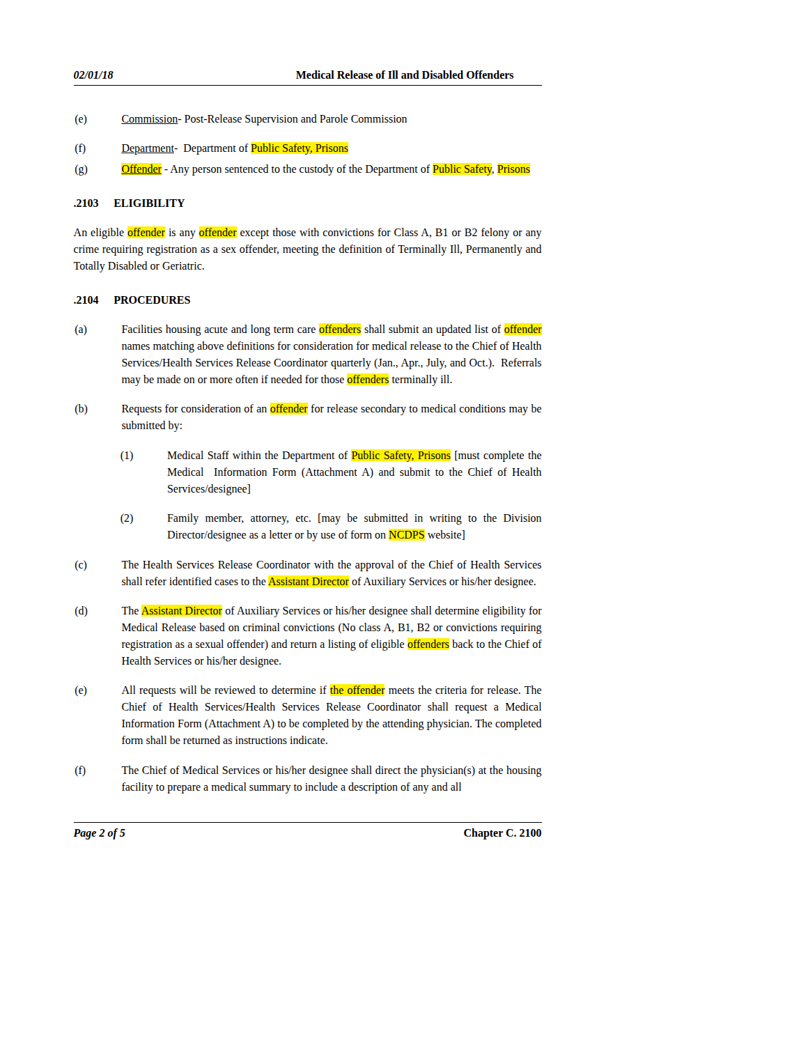02/01/18 Medical Release of Ill and Disabled Offenders
(e)
Commission- Post-Release Supervision and Parole Commission
(f)
Department- Department of Public Safety, Prisons
(g)
Offender - Any person sentenced to the custody of the Department of Public Safety, Prisons
.2103 ELIGIBILITY
An eligible offender is any offender except those with convictions for Class A, B1 or B2 felony or any crime requiring registration as a sex offender, meeting the definition of Terminally Ill, Permanently and Totally Disabled or Geriatric.
.2104 PROCEDURES
(a)
Facilities housing acute and long term care offenders shall submit an updated list of offender names matching above definitions for consideration for medical release to the Chief of Health Services/Health Services Release Coordinator quarterly (Jan., Apr., July, and Oct.). Referrals may be made on or more often if needed for those offenders terminally ill.
(b)
Requests for consideration of an offender for release secondary to medical conditions may be submitted by:
(1)
Medical Staff within the Department of Public Safety, Prisons [must complete the Medical Information Form (Attachment A) and submit to the Chief of Health Services/designee]
(2)
Family member, attorney, etc. [may be submitted in writing to the Division Director/designee as a letter or by use of form on NCDPS website]
(c)
The Health Services Release Coordinator with the approval of the Chief of Health Services shall refer identified cases to the Assistant Director of Auxiliary Services or his/her designee.
(d)
The Assistant Director of Auxiliary Services or his/her designee shall determine eligibility for Medical Release based on criminal convictions (No class A, B1, B2 or convictions requiring registration as a sexual offender) and return a listing of eligible offenders back to the Chief of Health Services or his/her designee.
(e)
All requests will be reviewed to determine if the offender meets the criteria for release. The Chief of Health Services/Health Services Release Coordinator shall request a Medical Information Form (Attachment A) to be completed by the attending physician. The completed form shall be returned as instructions indicate.
(f)
The Chief of Medical Services or his/her designee shall direct the physician(s) at the housing facility to prepare a medical summary to include a description of any and all
Page 2 of 5 Chapter C. 2100